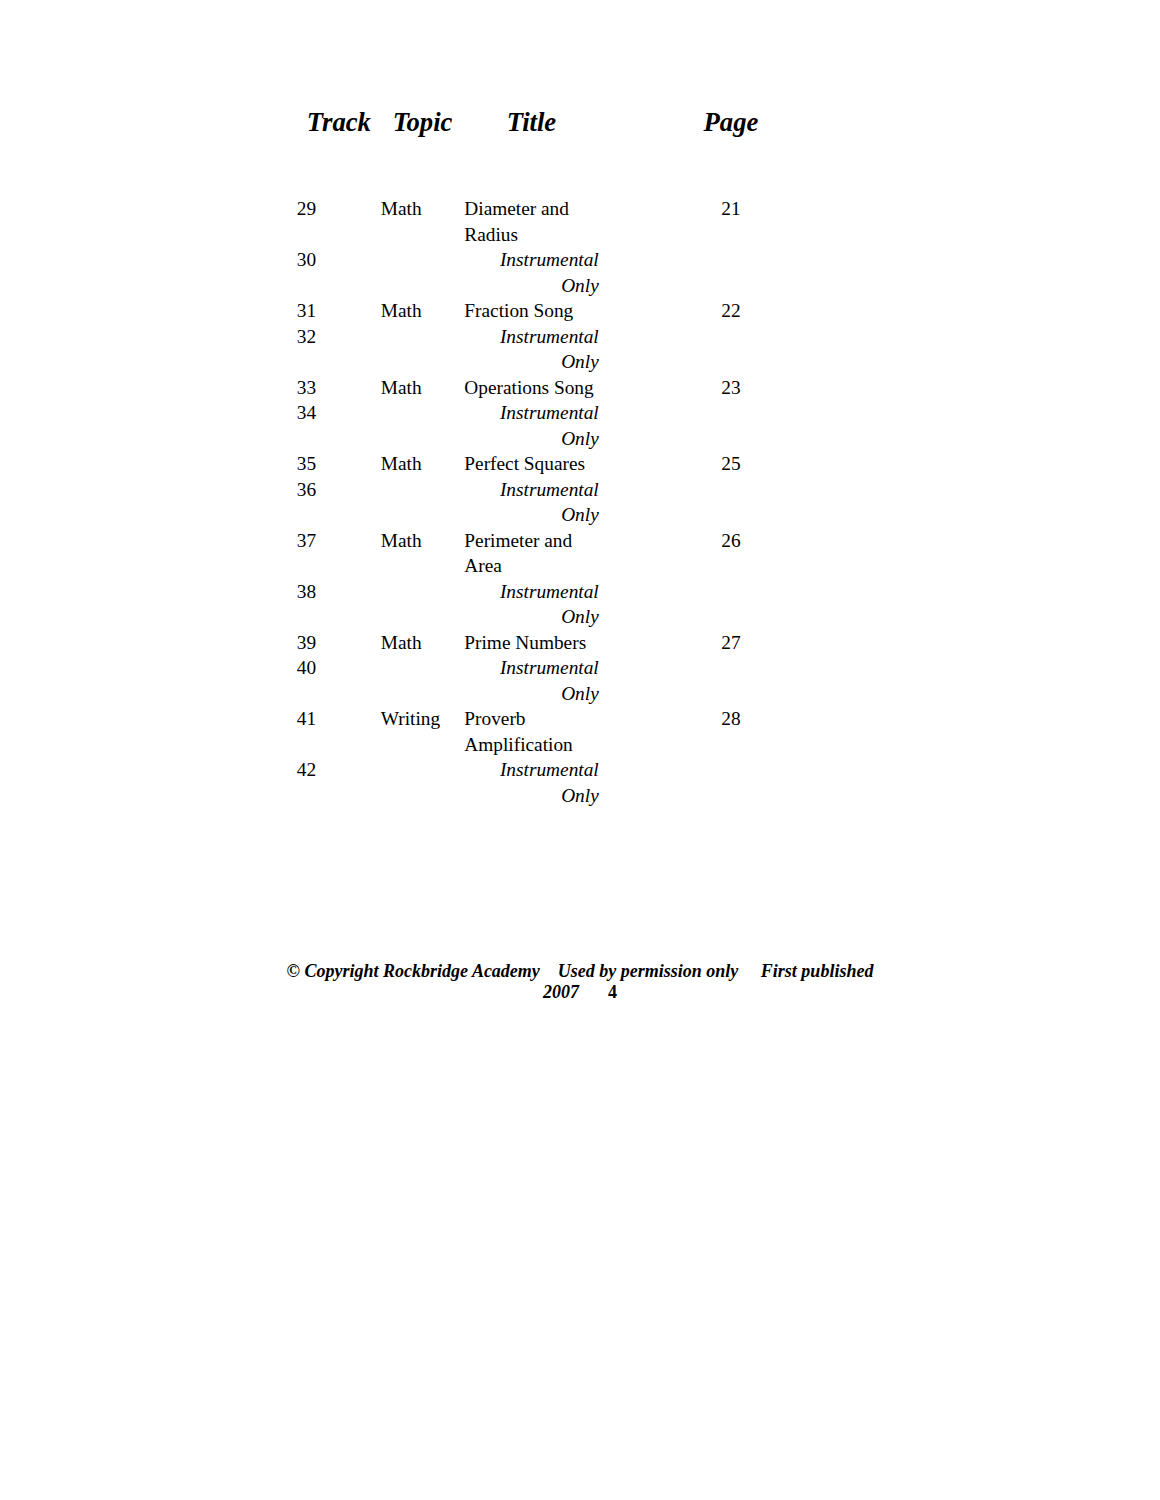| Track | Topic | Title | Page |
| --- | --- | --- | --- |
| 29 | Math | Diameter and Radius | 21 |
| 30 | | Instrumental Only | |
| 31 | Math | Fraction Song | 22 |
| 32 | | Instrumental Only | |
| 33 | Math | Operations Song | 23 |
| 34 | | Instrumental Only | |
| 35 | Math | Perfect Squares | 25 |
| 36 | | Instrumental Only | |
| 37 | Math | Perimeter and Area | 26 |
| 38 | | Instrumental Only | |
| 39 | Math | Prime Numbers | 27 |
| 40 | | Instrumental Only | |
| 41 | Writing | Proverb Amplification | 28 |
| 42 | | Instrumental Only | |
© Copyright Rockbridge Academy Used by permission only First published 20074